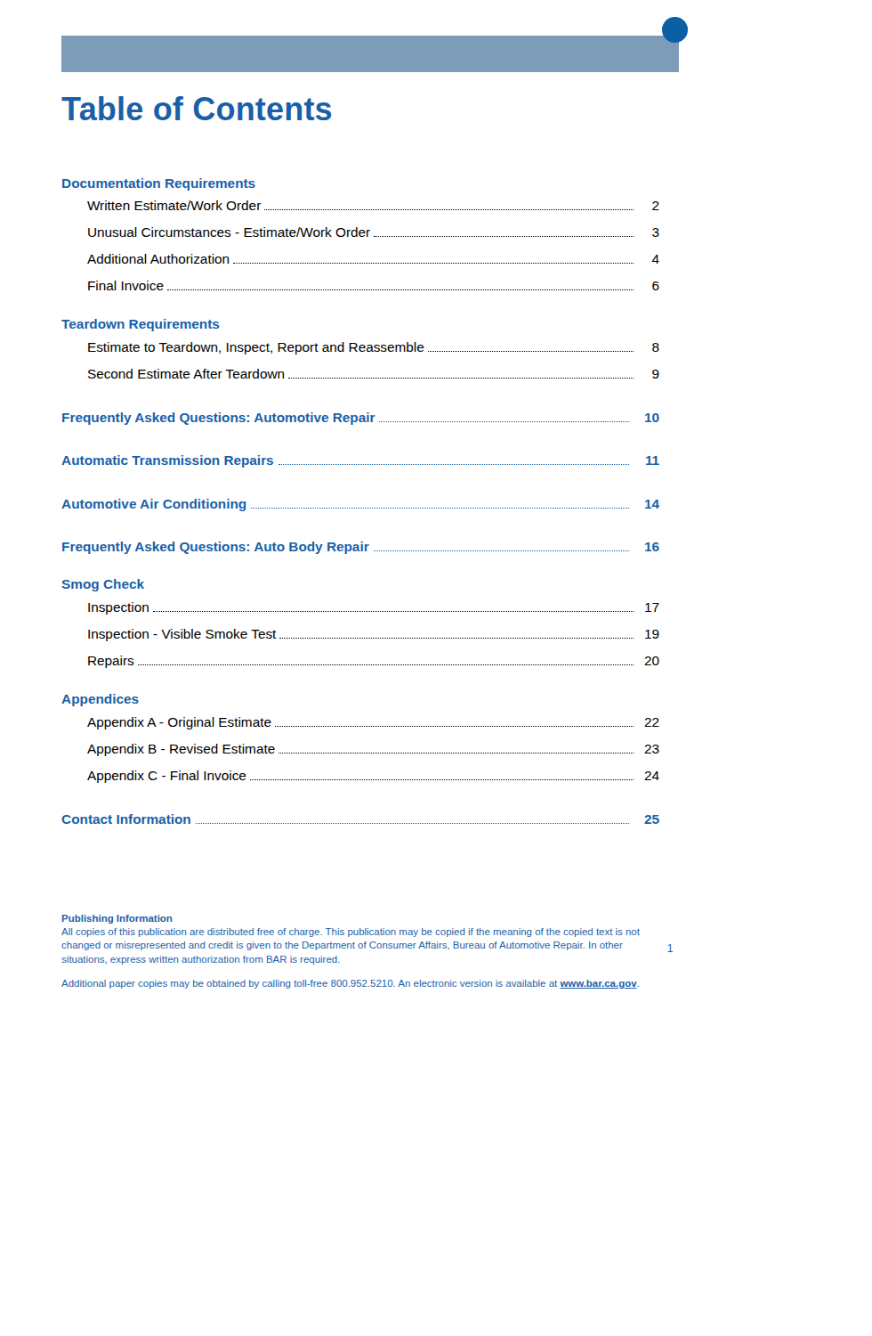Table of Contents
Documentation Requirements
Written Estimate/Work Order 2
Unusual Circumstances - Estimate/Work Order 3
Additional Authorization 4
Final Invoice 6
Teardown Requirements
Estimate to Teardown, Inspect, Report and Reassemble 8
Second Estimate After Teardown 9
Frequently Asked Questions: Automotive Repair 10
Automatic Transmission Repairs 11
Automotive Air Conditioning 14
Frequently Asked Questions: Auto Body Repair 16
Smog Check
Inspection 17
Inspection - Visible Smoke Test 19
Repairs 20
Appendices
Appendix A - Original Estimate 22
Appendix B - Revised Estimate 23
Appendix C - Final Invoice 24
Contact Information 25
Publishing Information
All copies of this publication are distributed free of charge. This publication may be copied if the meaning of the copied text is not changed or misrepresented and credit is given to the Department of Consumer Affairs, Bureau of Automotive Repair. In other situations, express written authorization from BAR is required.
Additional paper copies may be obtained by calling toll-free 800.952.5210. An electronic version is available at www.bar.ca.gov.
1